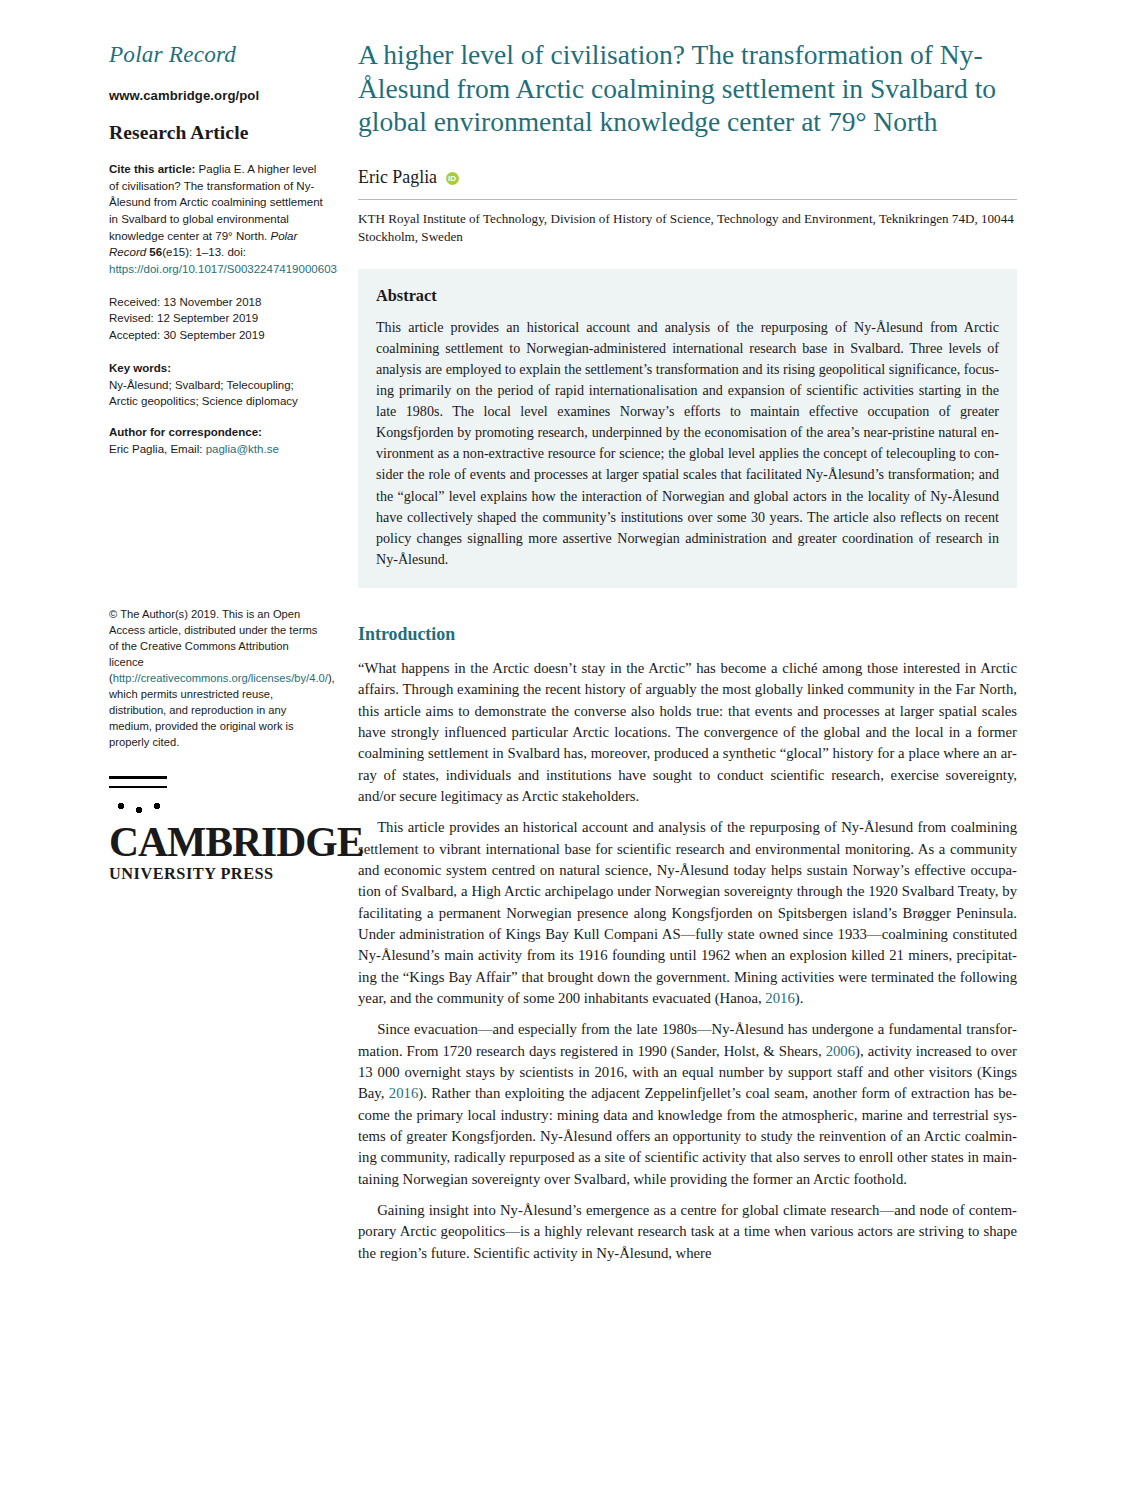Polar Record
www.cambridge.org/pol
Research Article
Cite this article: Paglia E. A higher level of civilisation? The transformation of Ny-Ålesund from Arctic coalmining settlement in Svalbard to global environmental knowledge center at 79° North. Polar Record 56(e15): 1–13. doi: https://doi.org/10.1017/S0032247419000603
Received: 13 November 2018
Revised: 12 September 2019
Accepted: 30 September 2019
Key words: Ny-Ålesund; Svalbard; Telecoupling; Arctic geopolitics; Science diplomacy
Author for correspondence: Eric Paglia, Email: paglia@kth.se
© The Author(s) 2019. This is an Open Access article, distributed under the terms of the Creative Commons Attribution licence (http://creativecommons.org/licenses/by/4.0/), which permits unrestricted reuse, distribution, and reproduction in any medium, provided the original work is properly cited.
CAMBRIDGE UNIVERSITY PRESS
A higher level of civilisation? The transformation of Ny-Ålesund from Arctic coalmining settlement in Svalbard to global environmental knowledge center at 79° North
Eric Paglia
KTH Royal Institute of Technology, Division of History of Science, Technology and Environment, Teknikringen 74D, 10044 Stockholm, Sweden
Abstract
This article provides an historical account and analysis of the repurposing of Ny-Ålesund from Arctic coalmining settlement to Norwegian-administered international research base in Svalbard. Three levels of analysis are employed to explain the settlement’s transformation and its rising geopolitical significance, focusing primarily on the period of rapid internationalisation and expansion of scientific activities starting in the late 1980s. The local level examines Norway’s efforts to maintain effective occupation of greater Kongsfjorden by promoting research, underpinned by the economisation of the area’s near-pristine natural environment as a non-extractive resource for science; the global level applies the concept of telecoupling to consider the role of events and processes at larger spatial scales that facilitated Ny-Ålesund’s transformation; and the “glocal” level explains how the interaction of Norwegian and global actors in the locality of Ny-Ålesund have collectively shaped the community’s institutions over some 30 years. The article also reflects on recent policy changes signalling more assertive Norwegian administration and greater coordination of research in Ny-Ålesund.
Introduction
“What happens in the Arctic doesn’t stay in the Arctic” has become a cliché among those interested in Arctic affairs. Through examining the recent history of arguably the most globally linked community in the Far North, this article aims to demonstrate the converse also holds true: that events and processes at larger spatial scales have strongly influenced particular Arctic locations. The convergence of the global and the local in a former coalmining settlement in Svalbard has, moreover, produced a synthetic “glocal” history for a place where an array of states, individuals and institutions have sought to conduct scientific research, exercise sovereignty, and/or secure legitimacy as Arctic stakeholders.
This article provides an historical account and analysis of the repurposing of Ny-Ålesund from coalmining settlement to vibrant international base for scientific research and environmental monitoring. As a community and economic system centred on natural science, Ny-Ålesund today helps sustain Norway’s effective occupation of Svalbard, a High Arctic archipelago under Norwegian sovereignty through the 1920 Svalbard Treaty, by facilitating a permanent Norwegian presence along Kongsfjorden on Spitsbergen island’s Brøgger Peninsula. Under administration of Kings Bay Kull Compani AS—fully state owned since 1933—coalmining constituted Ny-Ålesund’s main activity from its 1916 founding until 1962 when an explosion killed 21 miners, precipitating the “Kings Bay Affair” that brought down the government. Mining activities were terminated the following year, and the community of some 200 inhabitants evacuated (Hanoa, 2016).
Since evacuation—and especially from the late 1980s—Ny-Ålesund has undergone a fundamental transformation. From 1720 research days registered in 1990 (Sander, Holst, & Shears, 2006), activity increased to over 13 000 overnight stays by scientists in 2016, with an equal number by support staff and other visitors (Kings Bay, 2016). Rather than exploiting the adjacent Zeppelinfjellet’s coal seam, another form of extraction has become the primary local industry: mining data and knowledge from the atmospheric, marine and terrestrial systems of greater Kongsfjorden. Ny-Ålesund offers an opportunity to study the reinvention of an Arctic coalmining community, radically repurposed as a site of scientific activity that also serves to enroll other states in maintaining Norwegian sovereignty over Svalbard, while providing the former an Arctic foothold.
Gaining insight into Ny-Ålesund’s emergence as a centre for global climate research—and node of contemporary Arctic geopolitics—is a highly relevant research task at a time when various actors are striving to shape the region’s future. Scientific activity in Ny-Ålesund, where